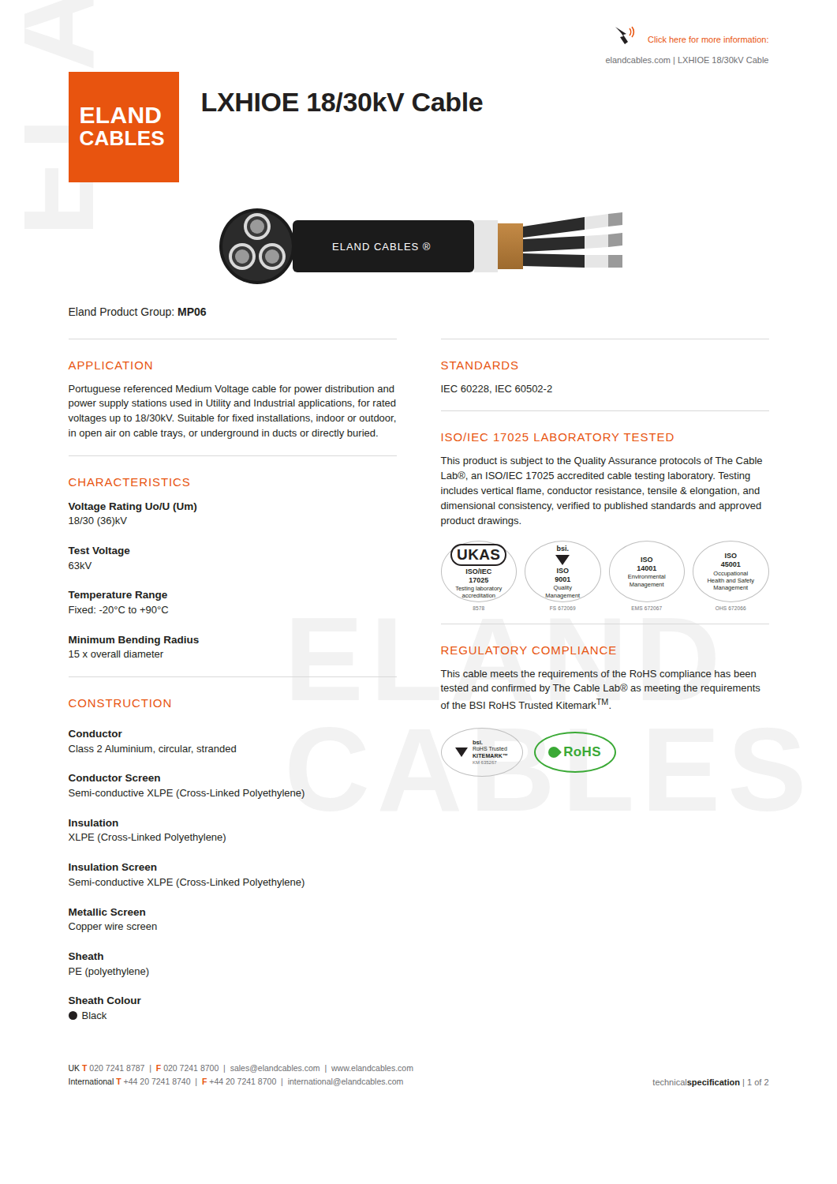ELAND ELAND CABLES
Click here for more information:
elandcables.com | LXHIOE 18/30kV Cable
ELAND® CABLES
LXHIOE 18/30kV Cable
ELAND CABLES ®
Eland Product Group: MP06
Application
Portuguese referenced Medium Voltage cable for power distribution and power supply stations used in Utility and Industrial applications, for rated voltages up to 18/30kV. Suitable for fixed installations, indoor or outdoor, in open air on cable trays, or underground in ducts or directly buried.
Characteristics
Voltage Rating Uo/U (Um)
18/30 (36)kV
Test Voltage
63kV
Temperature Range
Fixed: -20°C to +90°C
Minimum Bending Radius
15 x overall diameter
Construction
Conductor
Class 2 Aluminium, circular, stranded
Conductor Screen
Semi-conductive XLPE (Cross-Linked Polyethylene)
Insulation
XLPE (Cross-Linked Polyethylene)
Insulation Screen
Semi-conductive XLPE (Cross-Linked Polyethylene)
Metallic Screen
Copper wire screen
Sheath
PE (polyethylene)
Sheath Colour
Black
Standards
IEC 60228, IEC 60502-2
ISO/IEC 17025 Laboratory Tested
This product is subject to the Quality Assurance protocols of The Cable Lab®, an ISO/IEC 17025 accredited cable testing laboratory. Testing includes vertical flame, conductor resistance, tensile & elongation, and dimensional consistency, verified to published standards and approved product drawings.
UKAS
ISO/IEC
17025
Testing laboratory
accreditation
bsi.
ISO
9001
Quality
Management
ISO
14001
Environmental
Management
ISO
45001
Occupational
Health and Safety
Management
8578 FS 672069 EMS 672067 OHS 672066
Regulatory Compliance
This cable meets the requirements of the RoHS compliance has been tested and confirmed by The Cable Lab® as meeting the requirements of the BSI RoHS Trusted KitemarkTM.
bsi. RoHS Trusted
KITEMARK™
KM 635267
RoHS
UK T 020 7241 8787 | F 020 7241 8700 | sales@elandcables.com | www.elandcables.com
International T +44 20 7241 8740 | F +44 20 7241 8700 | international@elandcables.com
technicalspecification | 1 of 2